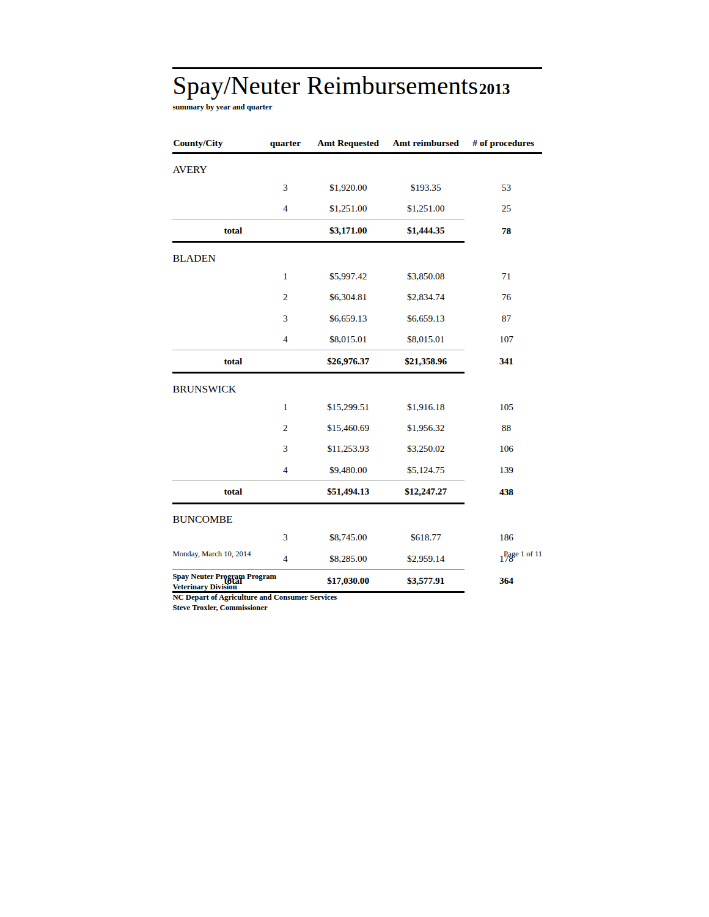Spay/Neuter Reimbursements
2013
summary by year and quarter
| County/City | quarter | Amt Requested | Amt reimbursed | # of procedures |
| --- | --- | --- | --- | --- |
| AVERY | | | | |
| | 3 | $1,920.00 | $193.35 | 53 |
| | 4 | $1,251.00 | $1,251.00 | 25 |
| total | | $3,171.00 | $1,444.35 | 78 |
| BLADEN | | | | |
| | 1 | $5,997.42 | $3,850.08 | 71 |
| | 2 | $6,304.81 | $2,834.74 | 76 |
| | 3 | $6,659.13 | $6,659.13 | 87 |
| | 4 | $8,015.01 | $8,015.01 | 107 |
| total | | $26,976.37 | $21,358.96 | 341 |
| BRUNSWICK | | | | |
| | 1 | $15,299.51 | $1,916.18 | 105 |
| | 2 | $15,460.69 | $1,956.32 | 88 |
| | 3 | $11,253.93 | $3,250.02 | 106 |
| | 4 | $9,480.00 | $5,124.75 | 139 |
| total | | $51,494.13 | $12,247.27 | 438 |
| BUNCOMBE | | | | |
| | 3 | $8,745.00 | $618.77 | 186 |
| | 4 | $8,285.00 | $2,959.14 | 178 |
| total | | $17,030.00 | $3,577.91 | 364 |
Monday, March 10, 2014 Page 1 of 11
Spay Neuter Program Program
Veterinary Division
NC Depart of Agriculture and Consumer Services
Steve Troxler, Commissioner